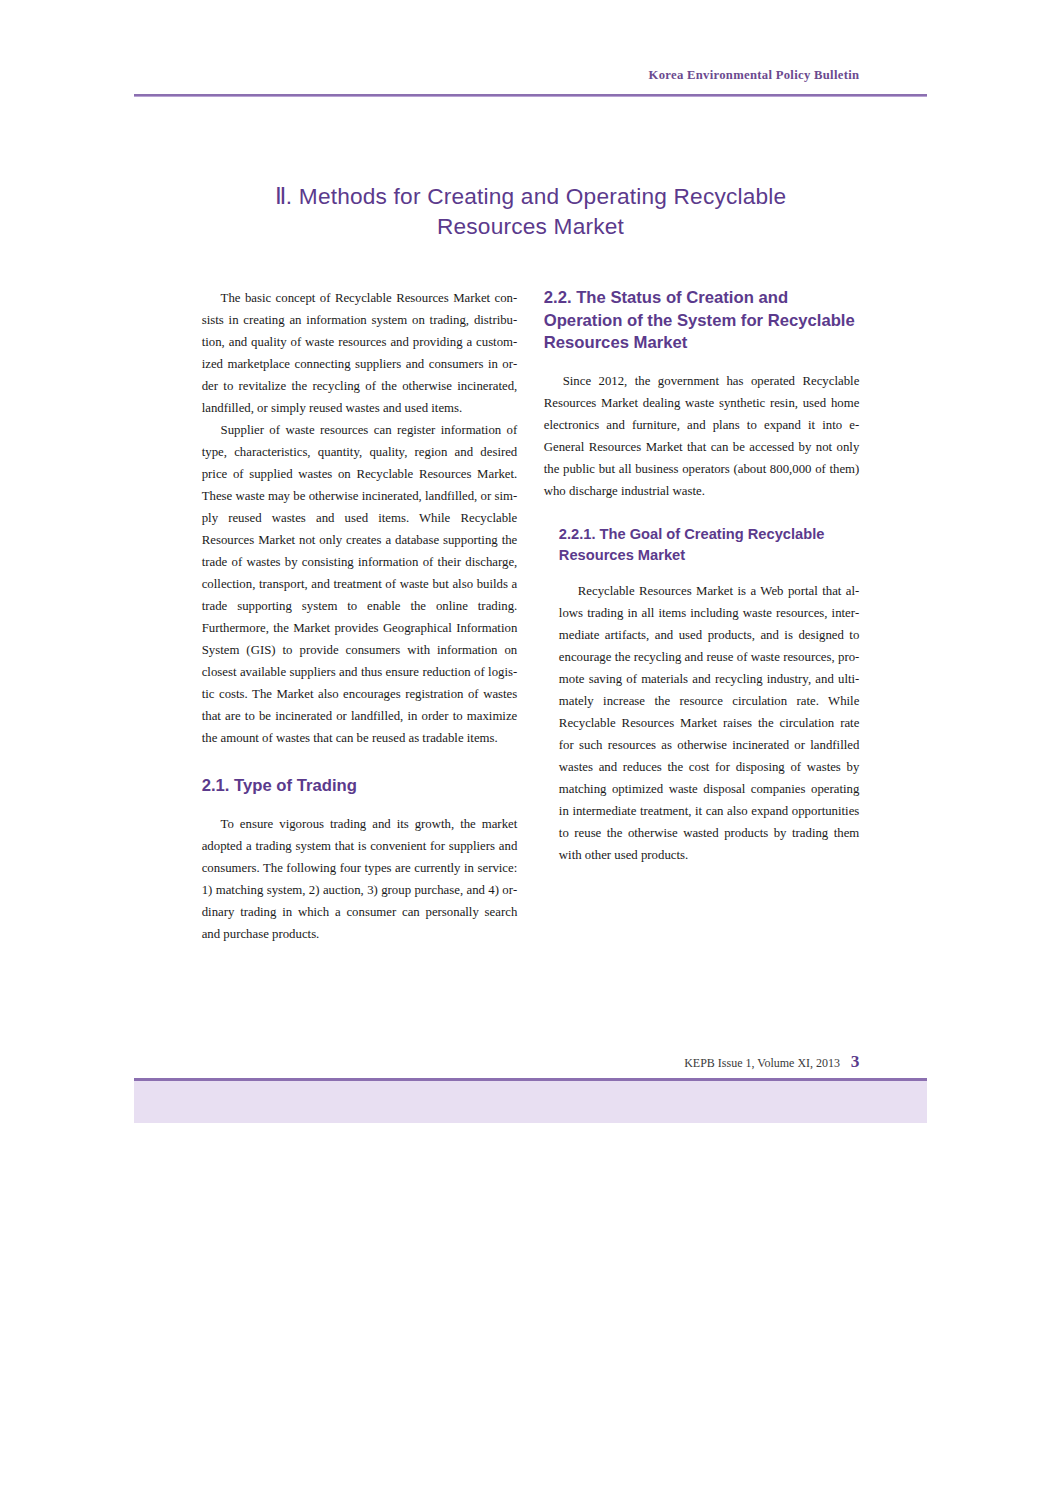Korea Environmental Policy Bulletin
Ⅱ. Methods for Creating and Operating Recyclable
Resources Market
The basic concept of Recyclable Resources Market consists in creating an information system on trading, distribution, and quality of waste resources and providing a customized marketplace connecting suppliers and consumers in order to revitalize the recycling of the otherwise incinerated, landfilled, or simply reused wastes and used items.
Supplier of waste resources can register information of type, characteristics, quantity, quality, region and desired price of supplied wastes on Recyclable Resources Market. These waste may be otherwise incinerated, landfilled, or simply reused wastes and used items. While Recyclable Resources Market not only creates a database supporting the trade of wastes by consisting information of their discharge, collection, transport, and treatment of waste but also builds a trade supporting system to enable the online trading. Furthermore, the Market provides Geographical Information System (GIS) to provide consumers with information on closest available suppliers and thus ensure reduction of logistic costs. The Market also encourages registration of wastes that are to be incinerated or landfilled, in order to maximize the amount of wastes that can be reused as tradable items.
2.1. Type of Trading
To ensure vigorous trading and its growth, the market adopted a trading system that is convenient for suppliers and consumers. The following four types are currently in service: 1) matching system, 2) auction, 3) group purchase, and 4) ordinary trading in which a consumer can personally search and purchase products.
2.2. The Status of Creation and Operation of the System for Recyclable Resources Market
Since 2012, the government has operated Recyclable Resources Market dealing waste synthetic resin, used home electronics and furniture, and plans to expand it into e-General Resources Market that can be accessed by not only the public but all business operators (about 800,000 of them) who discharge industrial waste.
2.2.1. The Goal of Creating Recyclable Resources Market
Recyclable Resources Market is a Web portal that allows trading in all items including waste resources, intermediate artifacts, and used products, and is designed to encourage the recycling and reuse of waste resources, promote saving of materials and recycling industry, and ultimately increase the resource circulation rate. While Recyclable Resources Market raises the circulation rate for such resources as otherwise incinerated or landfilled wastes and reduces the cost for disposing of wastes by matching optimized waste disposal companies operating in intermediate treatment, it can also expand opportunities to reuse the otherwise wasted products by trading them with other used products.
KEPB Issue 1, Volume XI, 2013 3